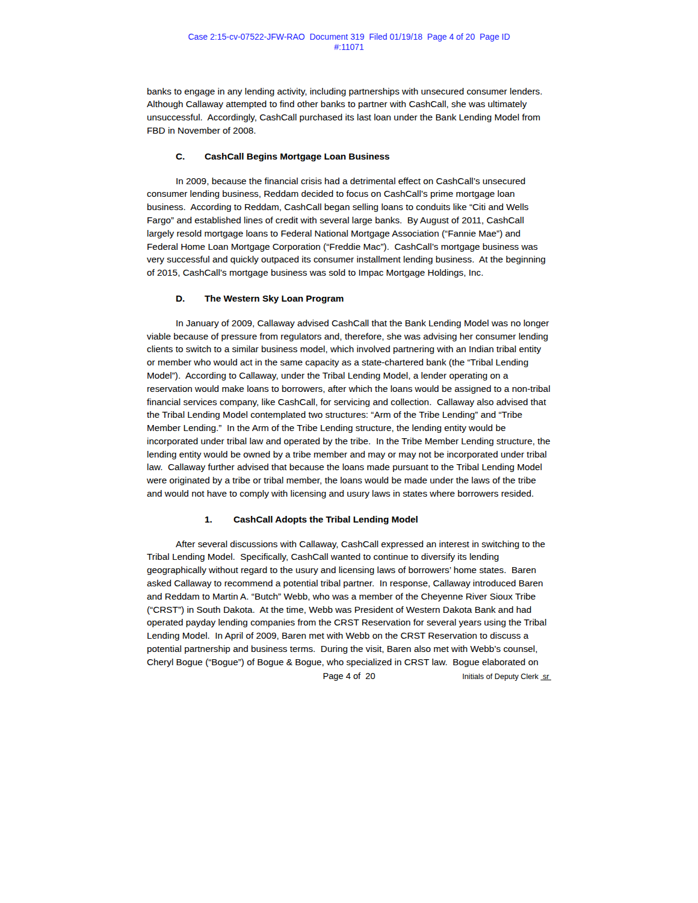Case 2:15-cv-07522-JFW-RAO Document 319 Filed 01/19/18 Page 4 of 20 Page ID
#:11071
banks to engage in any lending activity, including partnerships with unsecured consumer lenders. Although Callaway attempted to find other banks to partner with CashCall, she was ultimately unsuccessful. Accordingly, CashCall purchased its last loan under the Bank Lending Model from FBD in November of 2008.
C. CashCall Begins Mortgage Loan Business
In 2009, because the financial crisis had a detrimental effect on CashCall’s unsecured consumer lending business, Reddam decided to focus on CashCall’s prime mortgage loan business. According to Reddam, CashCall began selling loans to conduits like “Citi and Wells Fargo” and established lines of credit with several large banks. By August of 2011, CashCall largely resold mortgage loans to Federal National Mortgage Association (“Fannie Mae”) and Federal Home Loan Mortgage Corporation (“Freddie Mac”). CashCall’s mortgage business was very successful and quickly outpaced its consumer installment lending business. At the beginning of 2015, CashCall’s mortgage business was sold to Impac Mortgage Holdings, Inc.
D. The Western Sky Loan Program
In January of 2009, Callaway advised CashCall that the Bank Lending Model was no longer viable because of pressure from regulators and, therefore, she was advising her consumer lending clients to switch to a similar business model, which involved partnering with an Indian tribal entity or member who would act in the same capacity as a state-chartered bank (the “Tribal Lending Model”). According to Callaway, under the Tribal Lending Model, a lender operating on a reservation would make loans to borrowers, after which the loans would be assigned to a non-tribal financial services company, like CashCall, for servicing and collection. Callaway also advised that the Tribal Lending Model contemplated two structures: “Arm of the Tribe Lending” and “Tribe Member Lending.” In the Arm of the Tribe Lending structure, the lending entity would be incorporated under tribal law and operated by the tribe. In the Tribe Member Lending structure, the lending entity would be owned by a tribe member and may or may not be incorporated under tribal law. Callaway further advised that because the loans made pursuant to the Tribal Lending Model were originated by a tribe or tribal member, the loans would be made under the laws of the tribe and would not have to comply with licensing and usury laws in states where borrowers resided.
1. CashCall Adopts the Tribal Lending Model
After several discussions with Callaway, CashCall expressed an interest in switching to the Tribal Lending Model. Specifically, CashCall wanted to continue to diversify its lending geographically without regard to the usury and licensing laws of borrowers’ home states. Baren asked Callaway to recommend a potential tribal partner. In response, Callaway introduced Baren and Reddam to Martin A. “Butch” Webb, who was a member of the Cheyenne River Sioux Tribe (“CRST”) in South Dakota. At the time, Webb was President of Western Dakota Bank and had operated payday lending companies from the CRST Reservation for several years using the Tribal Lending Model. In April of 2009, Baren met with Webb on the CRST Reservation to discuss a potential partnership and business terms. During the visit, Baren also met with Webb’s counsel, Cheryl Bogue (“Bogue”) of Bogue & Bogue, who specialized in CRST law. Bogue elaborated on
Page 4 of 20
Initials of Deputy Clerk sr